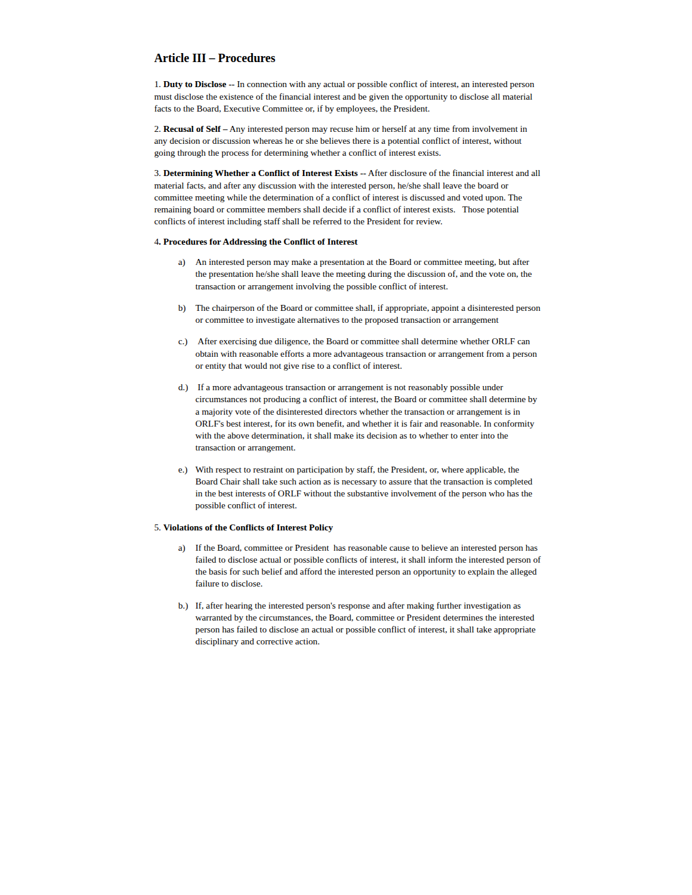Article III – Procedures
1. Duty to Disclose -- In connection with any actual or possible conflict of interest, an interested person must disclose the existence of the financial interest and be given the opportunity to disclose all material facts to the Board, Executive Committee or, if by employees, the President.
2. Recusal of Self – Any interested person may recuse him or herself at any time from involvement in any decision or discussion whereas he or she believes there is a potential conflict of interest, without going through the process for determining whether a conflict of interest exists.
3. Determining Whether a Conflict of Interest Exists -- After disclosure of the financial interest and all material facts, and after any discussion with the interested person, he/she shall leave the board or committee meeting while the determination of a conflict of interest is discussed and voted upon. The remaining board or committee members shall decide if a conflict of interest exists. Those potential conflicts of interest including staff shall be referred to the President for review.
4. Procedures for Addressing the Conflict of Interest
a) An interested person may make a presentation at the Board or committee meeting, but after the presentation he/she shall leave the meeting during the discussion of, and the vote on, the transaction or arrangement involving the possible conflict of interest.
b) The chairperson of the Board or committee shall, if appropriate, appoint a disinterested person or committee to investigate alternatives to the proposed transaction or arrangement
c.) After exercising due diligence, the Board or committee shall determine whether ORLF can obtain with reasonable efforts a more advantageous transaction or arrangement from a person or entity that would not give rise to a conflict of interest.
d.) If a more advantageous transaction or arrangement is not reasonably possible under circumstances not producing a conflict of interest, the Board or committee shall determine by a majority vote of the disinterested directors whether the transaction or arrangement is in ORLF's best interest, for its own benefit, and whether it is fair and reasonable. In conformity with the above determination, it shall make its decision as to whether to enter into the transaction or arrangement.
e.) With respect to restraint on participation by staff, the President, or, where applicable, the Board Chair shall take such action as is necessary to assure that the transaction is completed in the best interests of ORLF without the substantive involvement of the person who has the possible conflict of interest.
5. Violations of the Conflicts of Interest Policy
a) If the Board, committee or President has reasonable cause to believe an interested person has failed to disclose actual or possible conflicts of interest, it shall inform the interested person of the basis for such belief and afford the interested person an opportunity to explain the alleged failure to disclose.
b.) If, after hearing the interested person's response and after making further investigation as warranted by the circumstances, the Board, committee or President determines the interested person has failed to disclose an actual or possible conflict of interest, it shall take appropriate disciplinary and corrective action.